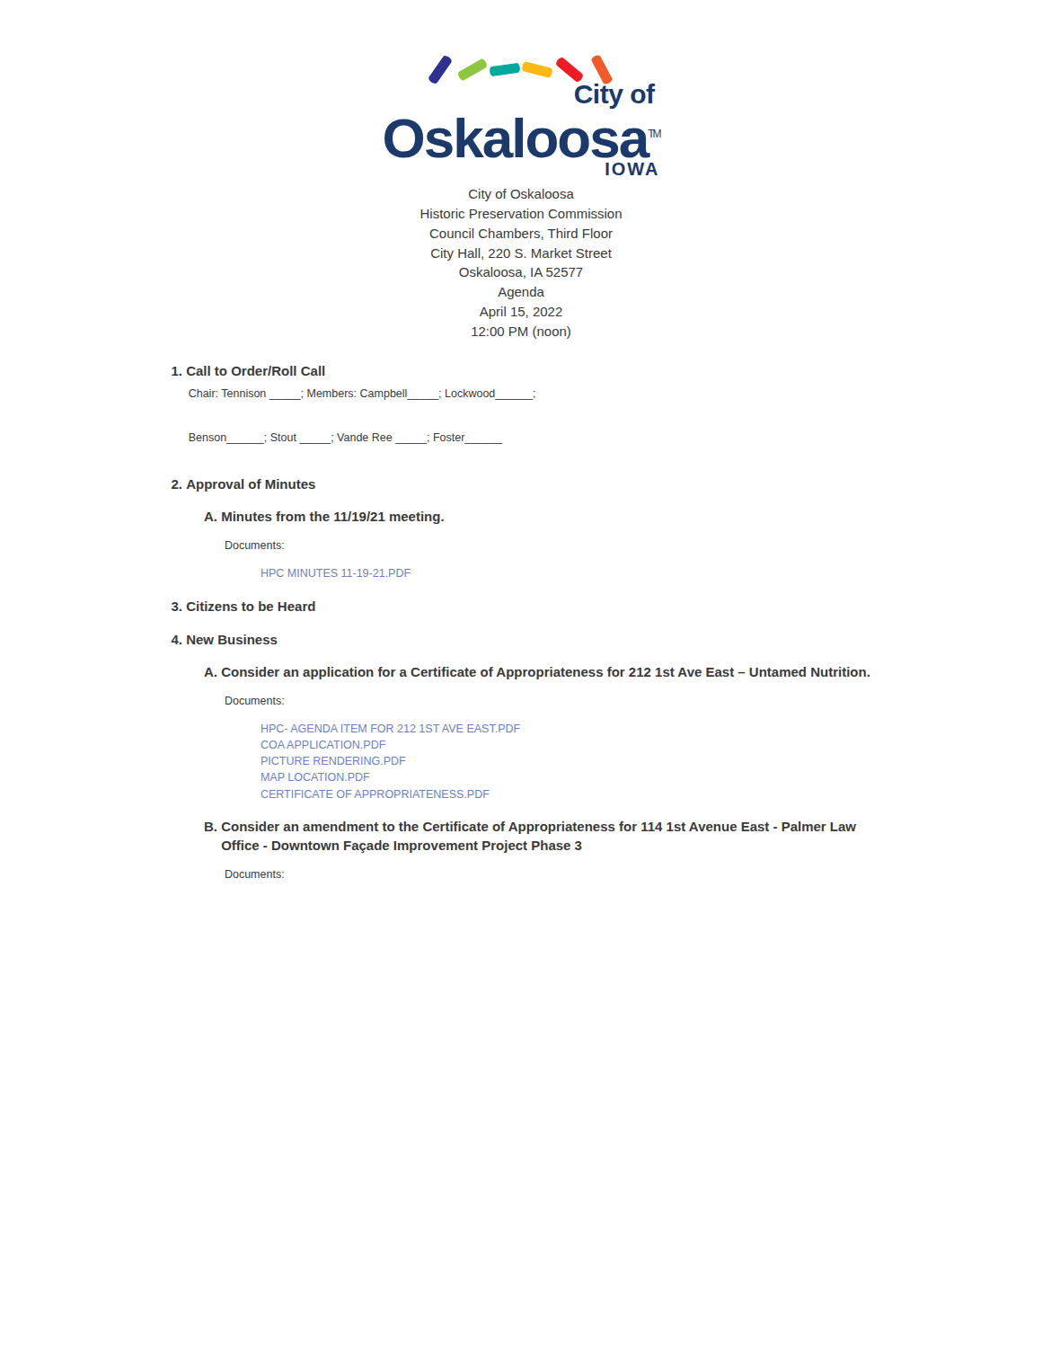City of
OskaloosaTM
IOWA
City of Oskaloosa
Historic Preservation Commission
Council Chambers, Third Floor
City Hall, 220 S. Market Street
Oskaloosa, IA 52577
Agenda
April 15, 2022
12:00 PM (noon)
Call to Order/Roll Call
Chair: Tennison _____; Members: Campbell_____; Lockwood______;
Benson______; Stout _____; Vande Ree _____; Foster______
Approval of Minutes
Minutes from the 11/19/21 meeting.
Documents:
HPC MINUTES 11-19-21.PDF
Citizens to be Heard
New Business
Consider an application for a Certificate of Appropriateness for 212 1st Ave East – Untamed Nutrition.
Documents:
HPC- AGENDA ITEM FOR 212 1ST AVE EAST.PDF
COA APPLICATION.PDF
PICTURE RENDERING.PDF
MAP LOCATION.PDF
CERTIFICATE OF APPROPRIATENESS.PDF
Consider an amendment to the Certificate of Appropriateness for 114 1st Avenue East - Palmer Law Office - Downtown Façade Improvement Project Phase 3
Documents: